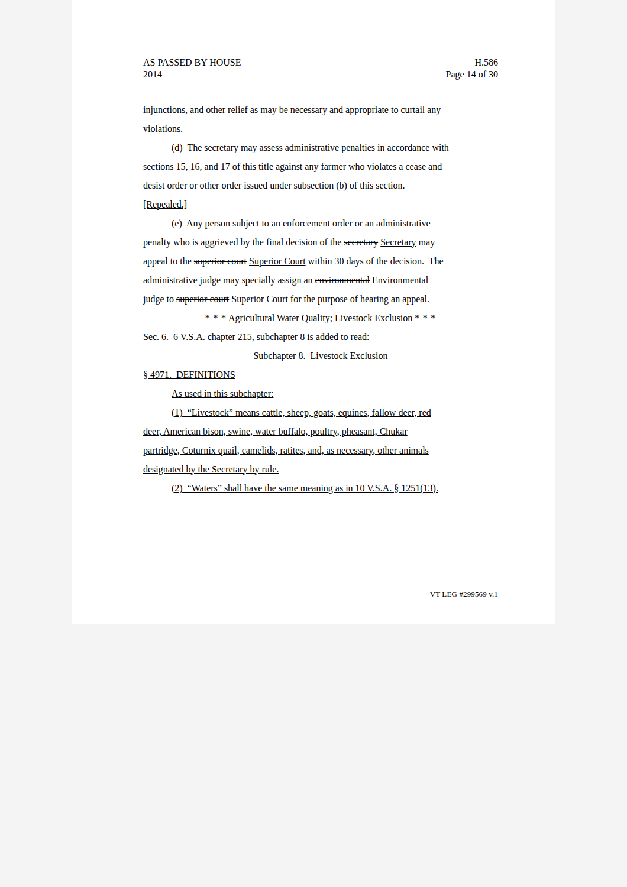AS PASSED BY HOUSE 2014
H.586 Page 14 of 30
injunctions, and other relief as may be necessary and appropriate to curtail any
violations.
(d) The secretary may assess administrative penalties in accordance with
sections 15, 16, and 17 of this title against any farmer who violates a cease and
desist order or other order issued under subsection (b) of this section.
[Repealed.]
(e) Any person subject to an enforcement order or an administrative
penalty who is aggrieved by the final decision of the secretary Secretary may
appeal to the superior court Superior Court within 30 days of the decision. The
administrative judge may specially assign an environmental Environmental
judge to superior court Superior Court for the purpose of hearing an appeal.
* * * Agricultural Water Quality; Livestock Exclusion * * *
Sec. 6. 6 V.S.A. chapter 215, subchapter 8 is added to read:
Subchapter 8. Livestock Exclusion
§ 4971. DEFINITIONS
As used in this subchapter:
(1) “Livestock” means cattle, sheep, goats, equines, fallow deer, red
deer, American bison, swine, water buffalo, poultry, pheasant, Chukar
partridge, Coturnix quail, camelids, ratites, and, as necessary, other animals
designated by the Secretary by rule.
(2) “Waters” shall have the same meaning as in 10 V.S.A. § 1251(13).
VT LEG #299569 v.1